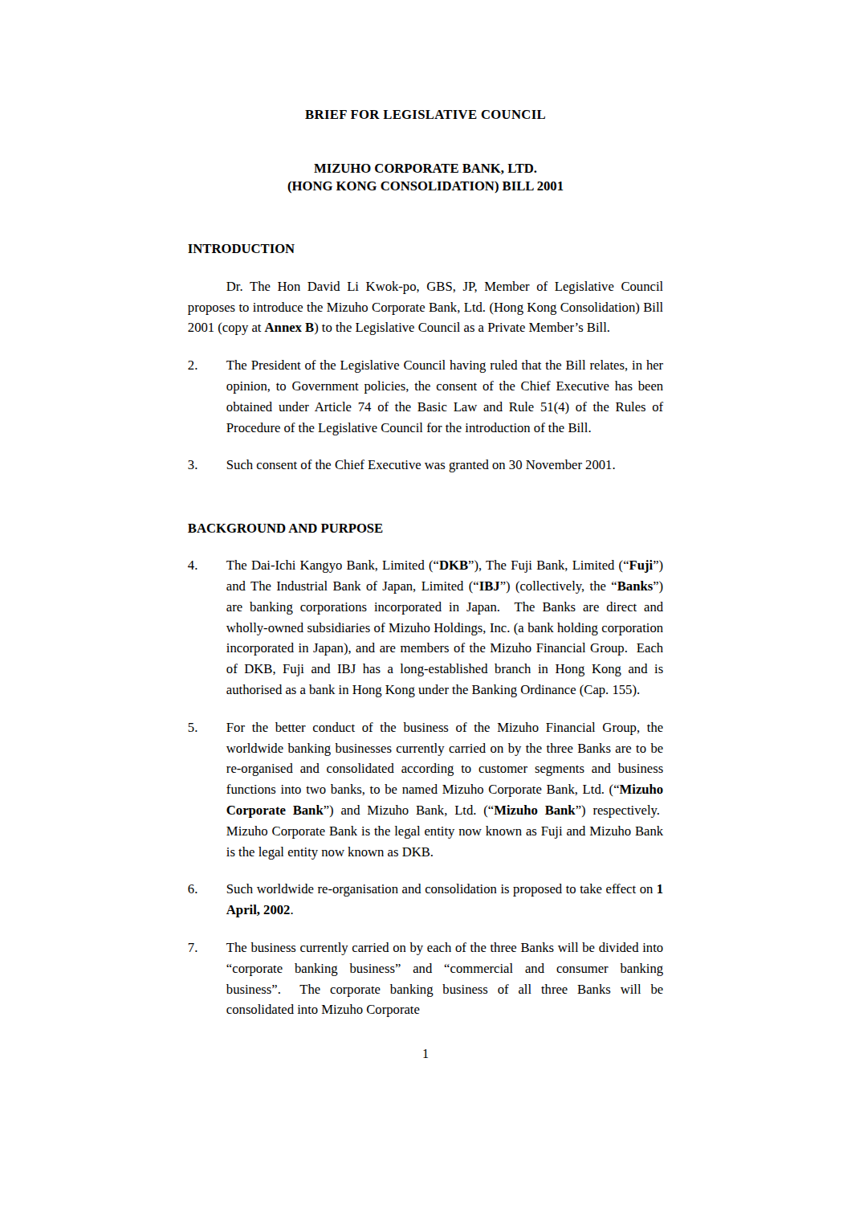Brief for Legislative Council
Mizuho Corporate Bank, Ltd.
(Hong Kong Consolidation) Bill 2001
Introduction
Dr. The Hon David Li Kwok-po, GBS, JP, Member of Legislative Council proposes to introduce the Mizuho Corporate Bank, Ltd. (Hong Kong Consolidation) Bill 2001 (copy at Annex B) to the Legislative Council as a Private Member’s Bill.
2.
The President of the Legislative Council having ruled that the Bill relates, in her opinion, to Government policies, the consent of the Chief Executive has been obtained under Article 74 of the Basic Law and Rule 51(4) of the Rules of Procedure of the Legislative Council for the introduction of the Bill.
3.
Such consent of the Chief Executive was granted on 30 November 2001.
Background and Purpose
4.
The Dai-Ichi Kangyo Bank, Limited (“DKB”), The Fuji Bank, Limited (“Fuji”) and The Industrial Bank of Japan, Limited (“IBJ”) (collectively, the “Banks”) are banking corporations incorporated in Japan. The Banks are direct and wholly-owned subsidiaries of Mizuho Holdings, Inc. (a bank holding corporation incorporated in Japan), and are members of the Mizuho Financial Group. Each of DKB, Fuji and IBJ has a long-established branch in Hong Kong and is authorised as a bank in Hong Kong under the Banking Ordinance (Cap. 155).
5.
For the better conduct of the business of the Mizuho Financial Group, the worldwide banking businesses currently carried on by the three Banks are to be re-organised and consolidated according to customer segments and business functions into two banks, to be named Mizuho Corporate Bank, Ltd. (“Mizuho Corporate Bank”) and Mizuho Bank, Ltd. (“Mizuho Bank”) respectively. Mizuho Corporate Bank is the legal entity now known as Fuji and Mizuho Bank is the legal entity now known as DKB.
6.
Such worldwide re-organisation and consolidation is proposed to take effect on 1 April, 2002.
7.
The business currently carried on by each of the three Banks will be divided into “corporate banking business” and “commercial and consumer banking business”. The corporate banking business of all three Banks will be consolidated into Mizuho Corporate
1